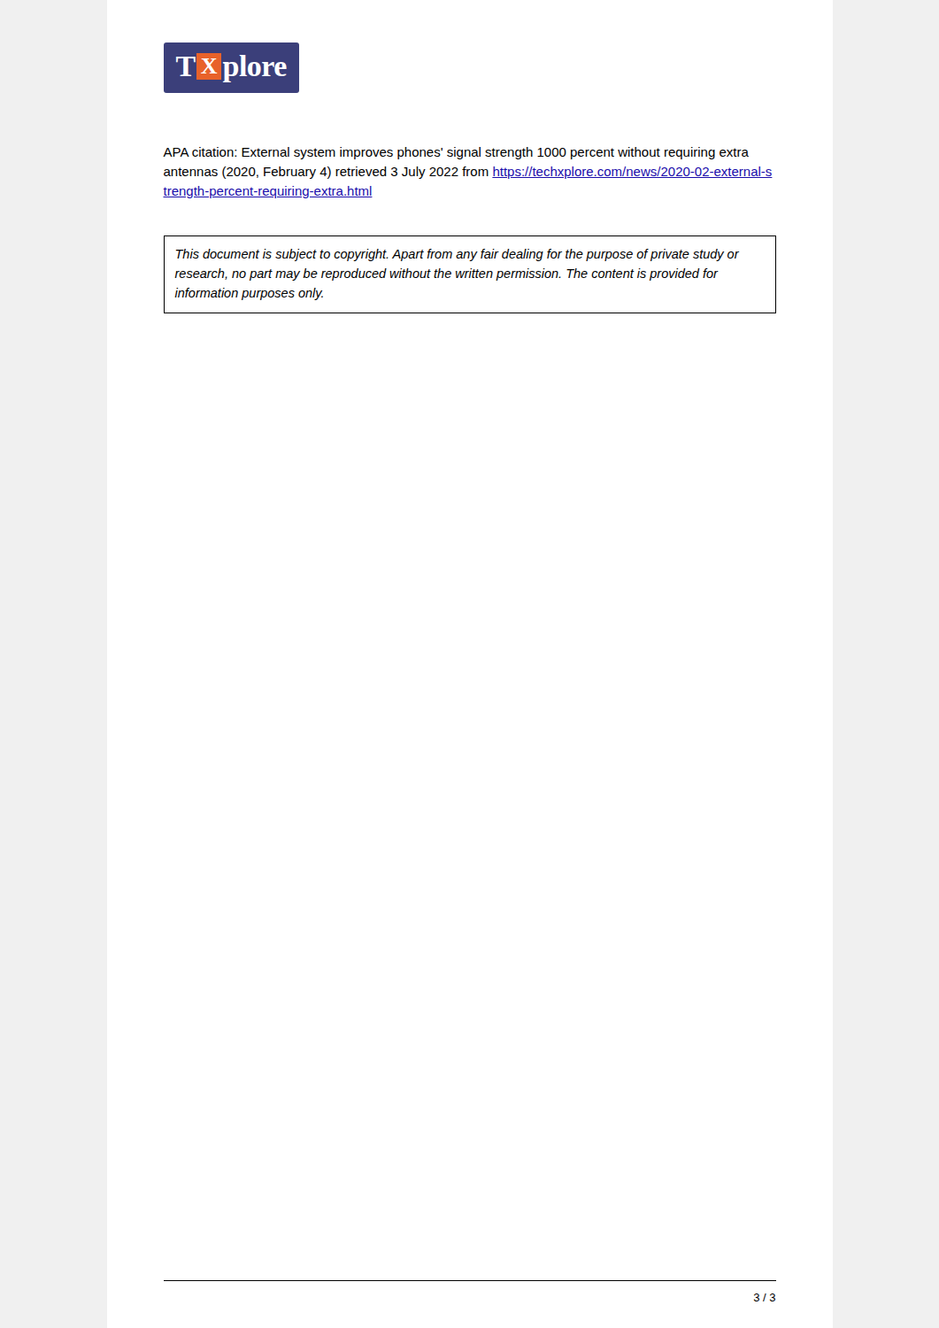TXplore
APA citation: External system improves phones' signal strength 1000 percent without requiring extra antennas (2020, February 4) retrieved 3 July 2022 from https://techxplore.com/news/2020-02-external-strength-percent-requiring-extra.html
This document is subject to copyright. Apart from any fair dealing for the purpose of private study or research, no part may be reproduced without the written permission. The content is provided for information purposes only.
3 / 3